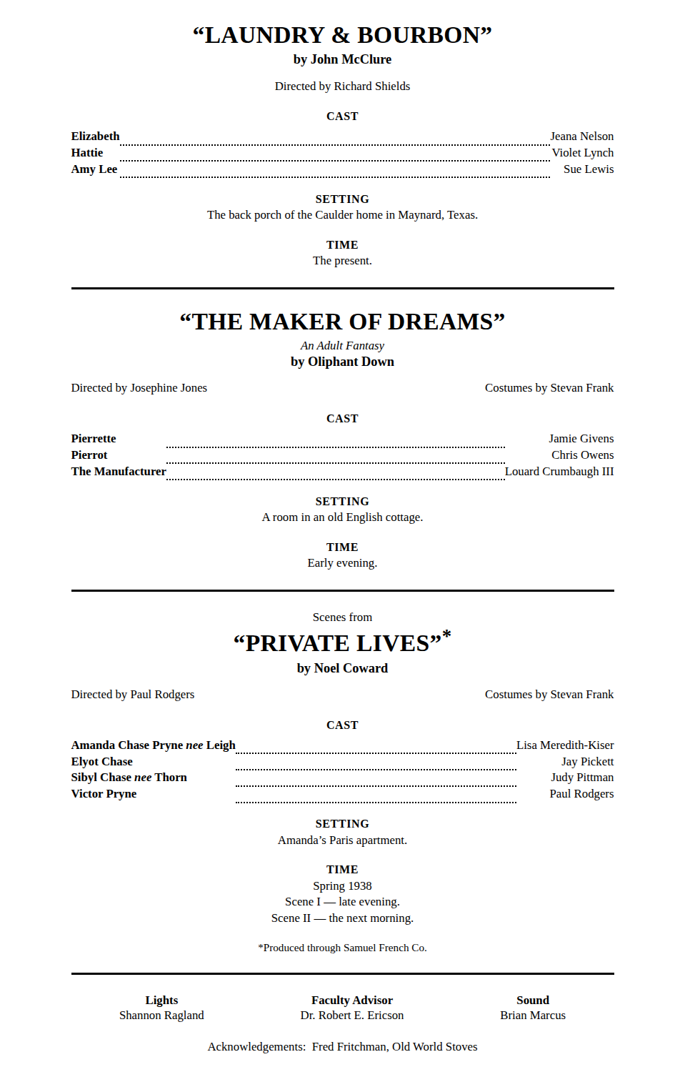“LAUNDRY & BOURBON”
by John McClure
Directed by Richard Shields
CAST
| Elizabeth | | Jeana Nelson |
| Hattie | | Violet Lynch |
| Amy Lee | | Sue Lewis |
SETTING The back porch of the Caulder home in Maynard, Texas.
TIME The present.
“THE MAKER OF DREAMS”
An Adult Fantasy
by Oliphant Down
Directed by Josephine Jones Costumes by Stevan Frank
CAST
| Pierrette | | Jamie Givens |
| Pierrot | | Chris Owens |
| The Manufacturer | | Louard Crumbaugh III |
SETTING A room in an old English cottage.
TIME Early evening.
Scenes from
“PRIVATE LIVES”*
by Noel Coward
Directed by Paul Rodgers Costumes by Stevan Frank
CAST
| Amanda Chase Pryne nee Leigh | | Lisa Meredith-Kiser |
| Elyot Chase | | Jay Pickett |
| Sibyl Chase nee Thorn | | Judy Pittman |
| Victor Pryne | | Paul Rodgers |
SETTING Amanda’s Paris apartment.
TIME Spring 1938 Scene I — late evening. Scene II — the next morning.
*Produced through Samuel French Co.
Lights Shannon Ragland
Faculty Advisor Dr. Robert E. Ericson
Sound Brian Marcus
Acknowledgements: Fred Fritchman, Old World Stoves